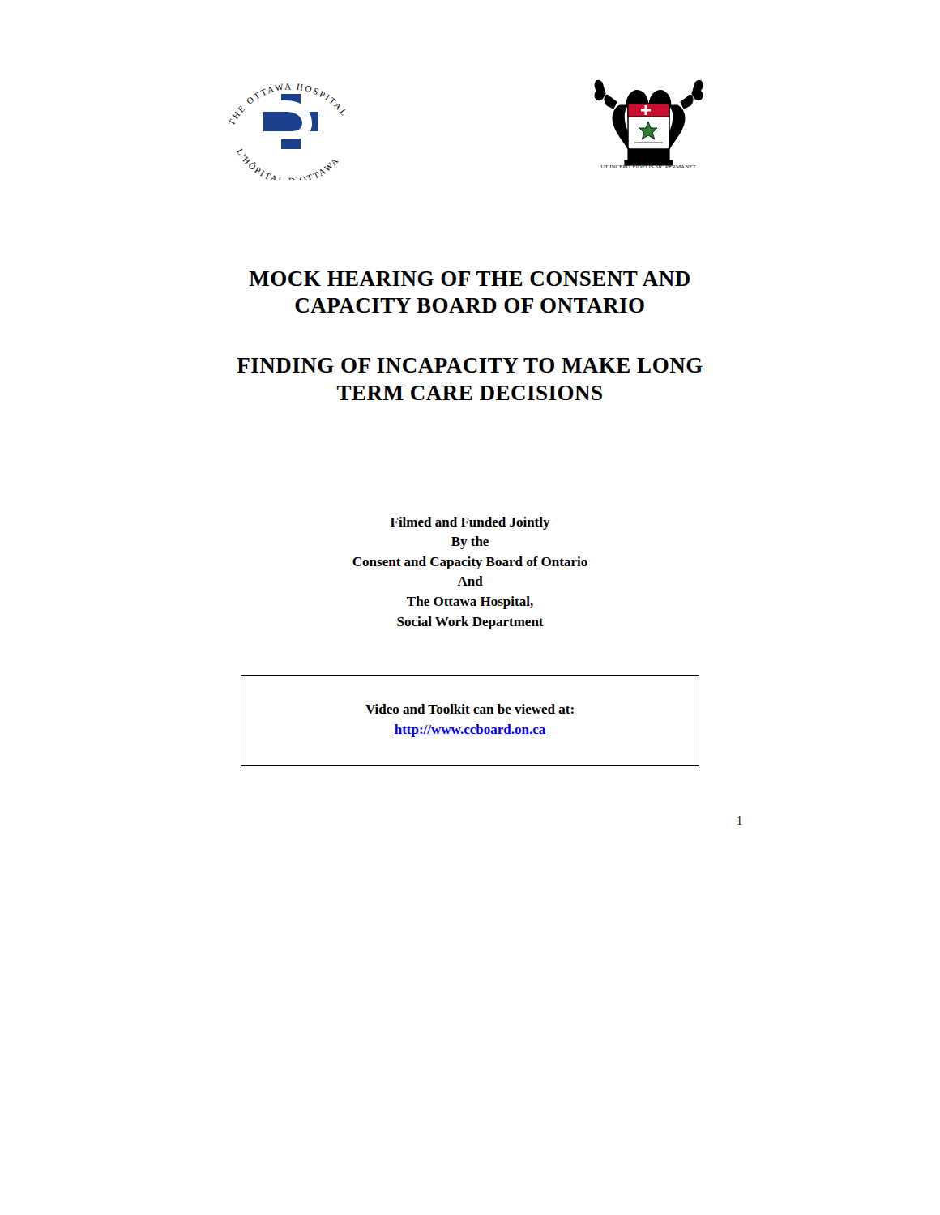THE OTTAWA HOSPITAL L'HÔPITAL D'OTTAWA
UT INCEPIT FIDELIS SIC PERMANET
MOCK HEARING OF THE CONSENT AND CAPACITY BOARD OF ONTARIO FINDING OF INCAPACITY TO MAKE LONG TERM CARE DECISIONS
Filmed and Funded Jointly
By the
Consent and Capacity Board of Ontario
And
The Ottawa Hospital,
Social Work Department
Video and Toolkit can be viewed at:
http://www.ccboard.on.ca
1